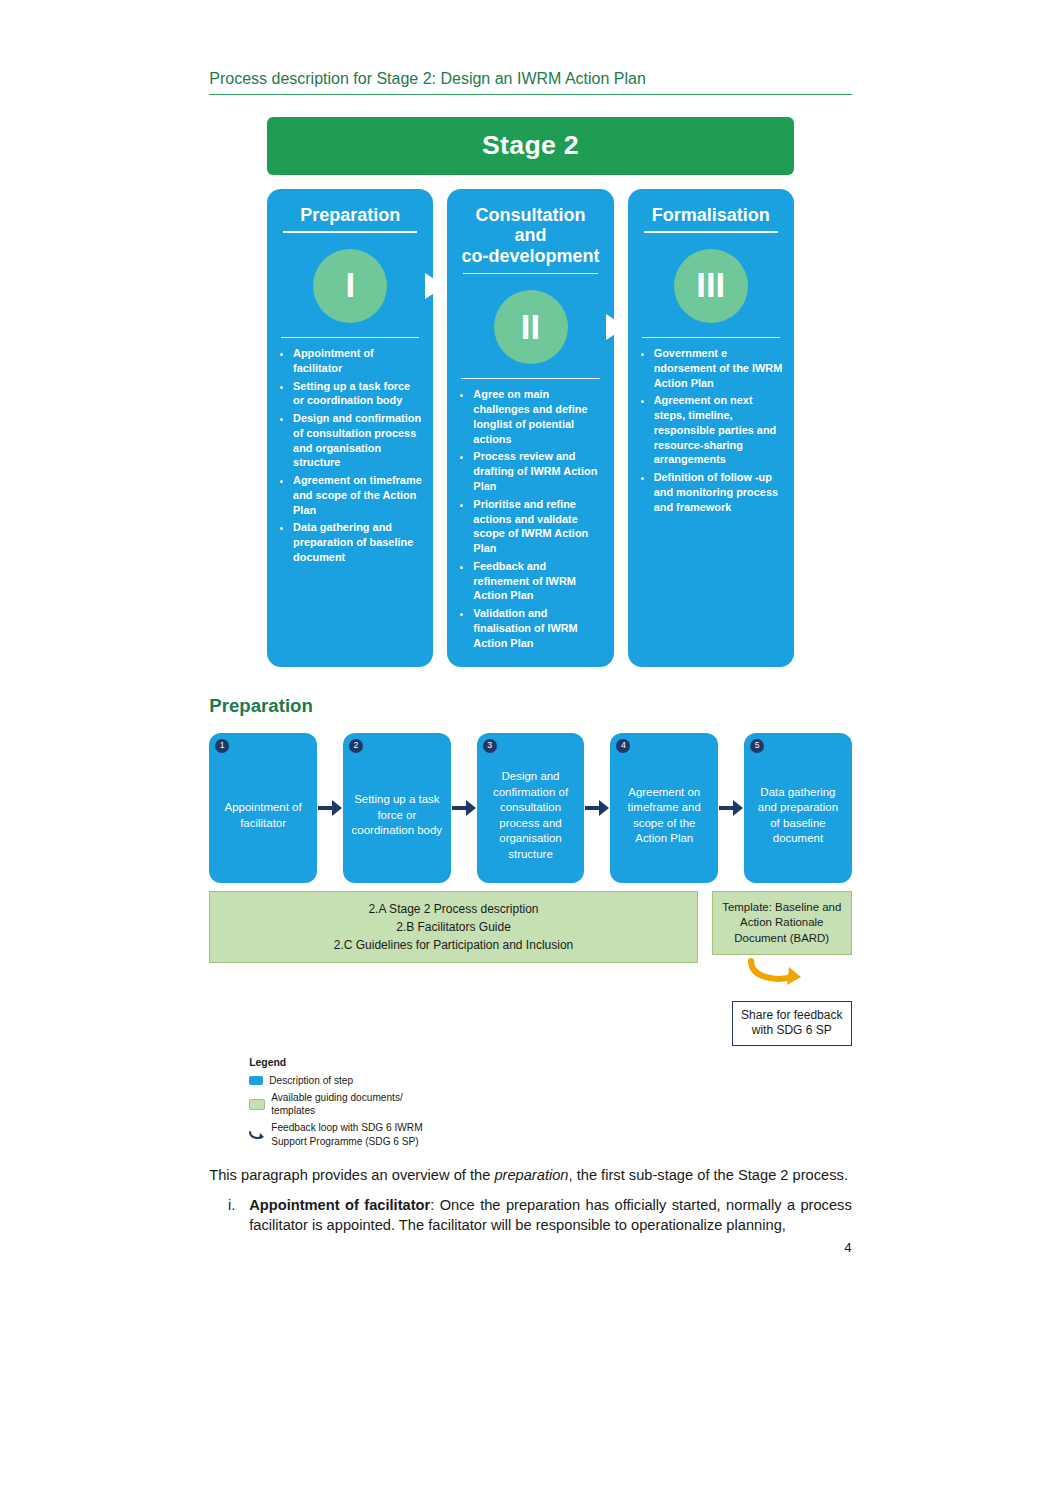Process description for Stage 2: Design an IWRM Action Plan
Stage 2
Preparation
I
Appointment of facilitator
Setting up a task force or coordination body
Design and confirmation of consultation process and organisation structure
Agreement on timeframe and scope of the Action Plan
Data gathering and preparation of baseline document
Consultation and
co-development
II
Agree on main challenges and define longlist of potential actions
Process review and drafting of IWRM Action Plan
Prioritise and refine actions and validate scope of IWRM Action Plan
Feedback and refinement of IWRM Action Plan
Validation and finalisation of IWRM Action Plan
Formalisation
III
Government e ndorsement of the IWRM Action Plan
Agreement on next steps, timeline, responsible parties and resource-sharing arrangements
Definition of follow -up and monitoring process and framework
Preparation
1 Appointment of facilitator
2 Setting up a task force or coordination body
3 Design and confirmation of consultation process and organisation structure
4 Agreement on timeframe and scope of the Action Plan
5 Data gathering and preparation of baseline document
2.A Stage 2 Process description
2.B Facilitators Guide
2.C Guidelines for Participation and Inclusion
Template: Baseline and Action Rationale Document (BARD)
Share for feedback with SDG 6 SP
Legend
Description of step
Available guiding documents/
templates
Feedback loop with SDG 6 IWRM
Support Programme (SDG 6 SP)
This paragraph provides an overview of the preparation, the first sub-stage of the Stage 2 process.
i. Appointment of facilitator: Once the preparation has officially started, normally a process facilitator is appointed. The facilitator will be responsible to operationalize planning,
4